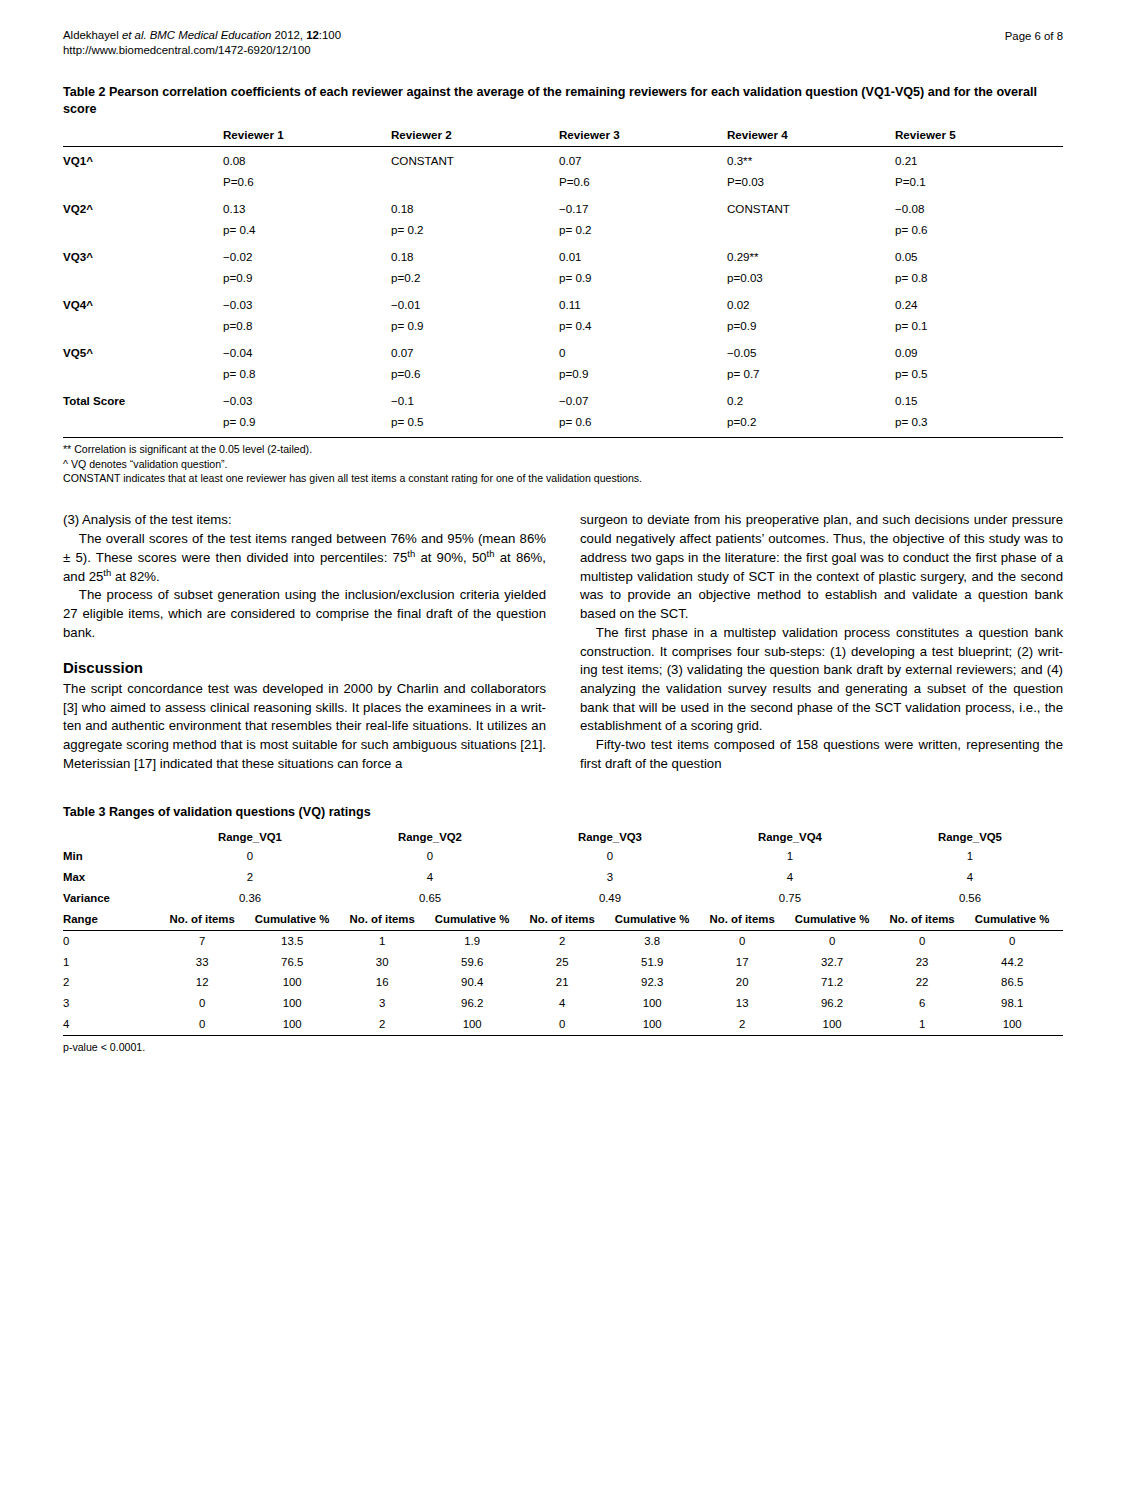Aldekhayel et al. BMC Medical Education 2012, 12:100
http://www.biomedcentral.com/1472-6920/12/100
Page 6 of 8
Table 2 Pearson correlation coefficients of each reviewer against the average of the remaining reviewers for each validation question (VQ1-VQ5) and for the overall score
| | Reviewer 1 | Reviewer 2 | Reviewer 3 | Reviewer 4 | Reviewer 5 |
| --- | --- | --- | --- | --- | --- |
| VQ1^ | 0.08 | CONSTANT | 0.07 | 0.3** | 0.21 |
| | P=0.6 | | P=0.6 | P=0.03 | P=0.1 |
| VQ2^ | 0.13 | 0.18 | −0.17 | CONSTANT | −0.08 |
| | p= 0.4 | p= 0.2 | p= 0.2 | | p= 0.6 |
| VQ3^ | −0.02 | 0.18 | 0.01 | 0.29** | 0.05 |
| | p=0.9 | p=0.2 | p= 0.9 | p=0.03 | p= 0.8 |
| VQ4^ | −0.03 | −0.01 | 0.11 | 0.02 | 0.24 |
| | p=0.8 | p= 0.9 | p= 0.4 | p=0.9 | p= 0.1 |
| VQ5^ | −0.04 | 0.07 | 0 | −0.05 | 0.09 |
| | p= 0.8 | p=0.6 | p=0.9 | p= 0.7 | p= 0.5 |
| Total Score | −0.03 | −0.1 | −0.07 | 0.2 | 0.15 |
| | p= 0.9 | p= 0.5 | p= 0.6 | p=0.2 | p= 0.3 |
** Correlation is significant at the 0.05 level (2-tailed).
^ VQ denotes “validation question”.
CONSTANT indicates that at least one reviewer has given all test items a constant rating for one of the validation questions.
(3) Analysis of the test items:
The overall scores of the test items ranged between 76% and 95% (mean 86% ± 5). These scores were then divided into percentiles: 75th at 90%, 50th at 86%, and 25th at 82%.
The process of subset generation using the inclusion/exclusion criteria yielded 27 eligible items, which are considered to comprise the final draft of the question bank.
Discussion
The script concordance test was developed in 2000 by Charlin and collaborators [3] who aimed to assess clinical reasoning skills. It places the examinees in a written and authentic environment that resembles their real-life situations. It utilizes an aggregate scoring method that is most suitable for such ambiguous situations [21]. Meterissian [17] indicated that these situations can force a
surgeon to deviate from his preoperative plan, and such decisions under pressure could negatively affect patients’ outcomes. Thus, the objective of this study was to address two gaps in the literature: the first goal was to conduct the first phase of a multistep validation study of SCT in the context of plastic surgery, and the second was to provide an objective method to establish and validate a question bank based on the SCT.
The first phase in a multistep validation process constitutes a question bank construction. It comprises four sub-steps: (1) developing a test blueprint; (2) writing test items; (3) validating the question bank draft by external reviewers; and (4) analyzing the validation survey results and generating a subset of the question bank that will be used in the second phase of the SCT validation process, i.e., the establishment of a scoring grid.
Fifty-two test items composed of 158 questions were written, representing the first draft of the question
Table 3 Ranges of validation questions (VQ) ratings
| | Range_VQ1 | Range_VQ2 | Range_VQ3 | Range_VQ4 | Range_VQ5 |
| --- | --- | --- | --- | --- | --- |
| Min | 0 | 0 | 0 | 1 | 1 |
| Max | 2 | 4 | 3 | 4 | 4 |
| Variance | 0.36 | 0.65 | 0.49 | 0.75 | 0.56 |
| Range | No. of items | Cumulative % | No. of items | Cumulative % | No. of items | Cumulative % | No. of items | Cumulative % | No. of items | Cumulative % |
| 0 | 7 | 13.5 | 1 | 1.9 | 2 | 3.8 | 0 | 0 | 0 | 0 |
| 1 | 33 | 76.5 | 30 | 59.6 | 25 | 51.9 | 17 | 32.7 | 23 | 44.2 |
| 2 | 12 | 100 | 16 | 90.4 | 21 | 92.3 | 20 | 71.2 | 22 | 86.5 |
| 3 | 0 | 100 | 3 | 96.2 | 4 | 100 | 13 | 96.2 | 6 | 98.1 |
| 4 | 0 | 100 | 2 | 100 | 0 | 100 | 2 | 100 | 1 | 100 |
p-value < 0.0001.